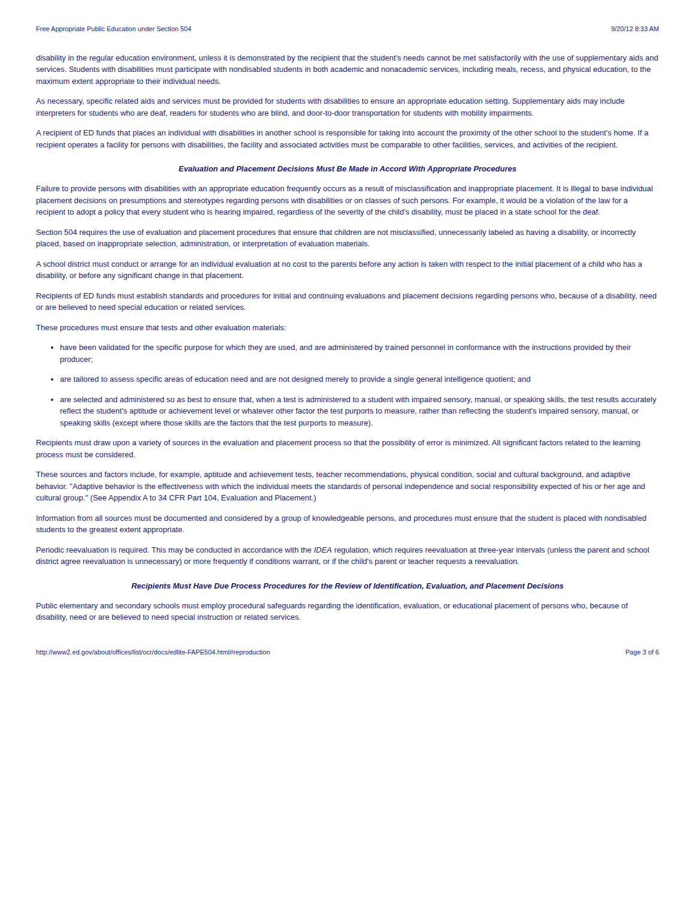Free Appropriate Public Education under Section 504 9/20/12 8:33 AM
disability in the regular education environment, unless it is demonstrated by the recipient that the student's needs cannot be met satisfactorily with the use of supplementary aids and services. Students with disabilities must participate with nondisabled students in both academic and nonacademic services, including meals, recess, and physical education, to the maximum extent appropriate to their individual needs.
As necessary, specific related aids and services must be provided for students with disabilities to ensure an appropriate education setting. Supplementary aids may include interpreters for students who are deaf, readers for students who are blind, and door-to-door transportation for students with mobility impairments.
A recipient of ED funds that places an individual with disabilities in another school is responsible for taking into account the proximity of the other school to the student's home. If a recipient operates a facility for persons with disabilities, the facility and associated activities must be comparable to other facilities, services, and activities of the recipient.
Evaluation and Placement Decisions Must Be Made in Accord With Appropriate Procedures
Failure to provide persons with disabilities with an appropriate education frequently occurs as a result of misclassification and inappropriate placement. It is illegal to base individual placement decisions on presumptions and stereotypes regarding persons with disabilities or on classes of such persons. For example, it would be a violation of the law for a recipient to adopt a policy that every student who is hearing impaired, regardless of the severity of the child's disability, must be placed in a state school for the deaf.
Section 504 requires the use of evaluation and placement procedures that ensure that children are not misclassified, unnecessarily labeled as having a disability, or incorrectly placed, based on inappropriate selection, administration, or interpretation of evaluation materials.
A school district must conduct or arrange for an individual evaluation at no cost to the parents before any action is taken with respect to the initial placement of a child who has a disability, or before any significant change in that placement.
Recipients of ED funds must establish standards and procedures for initial and continuing evaluations and placement decisions regarding persons who, because of a disability, need or are believed to need special education or related services.
These procedures must ensure that tests and other evaluation materials:
have been validated for the specific purpose for which they are used, and are administered by trained personnel in conformance with the instructions provided by their producer;
are tailored to assess specific areas of education need and are not designed merely to provide a single general intelligence quotient; and
are selected and administered so as best to ensure that, when a test is administered to a student with impaired sensory, manual, or speaking skills, the test results accurately reflect the student's aptitude or achievement level or whatever other factor the test purports to measure, rather than reflecting the student's impaired sensory, manual, or speaking skills (except where those skills are the factors that the test purports to measure).
Recipients must draw upon a variety of sources in the evaluation and placement process so that the possibility of error is minimized. All significant factors related to the learning process must be considered.
These sources and factors include, for example, aptitude and achievement tests, teacher recommendations, physical condition, social and cultural background, and adaptive behavior. "Adaptive behavior is the effectiveness with which the individual meets the standards of personal independence and social responsibility expected of his or her age and cultural group." (See Appendix A to 34 CFR Part 104, Evaluation and Placement.)
Information from all sources must be documented and considered by a group of knowledgeable persons, and procedures must ensure that the student is placed with nondisabled students to the greatest extent appropriate.
Periodic reevaluation is required. This may be conducted in accordance with the IDEA regulation, which requires reevaluation at three-year intervals (unless the parent and school district agree reevaluation is unnecessary) or more frequently if conditions warrant, or if the child's parent or teacher requests a reevaluation.
Recipients Must Have Due Process Procedures for the Review of Identification, Evaluation, and Placement Decisions
Public elementary and secondary schools must employ procedural safeguards regarding the identification, evaluation, or educational placement of persons who, because of disability, need or are believed to need special instruction or related services.
http://www2.ed.gov/about/offices/list/ocr/docs/edlite-FAPE504.html#reproduction Page 3 of 6